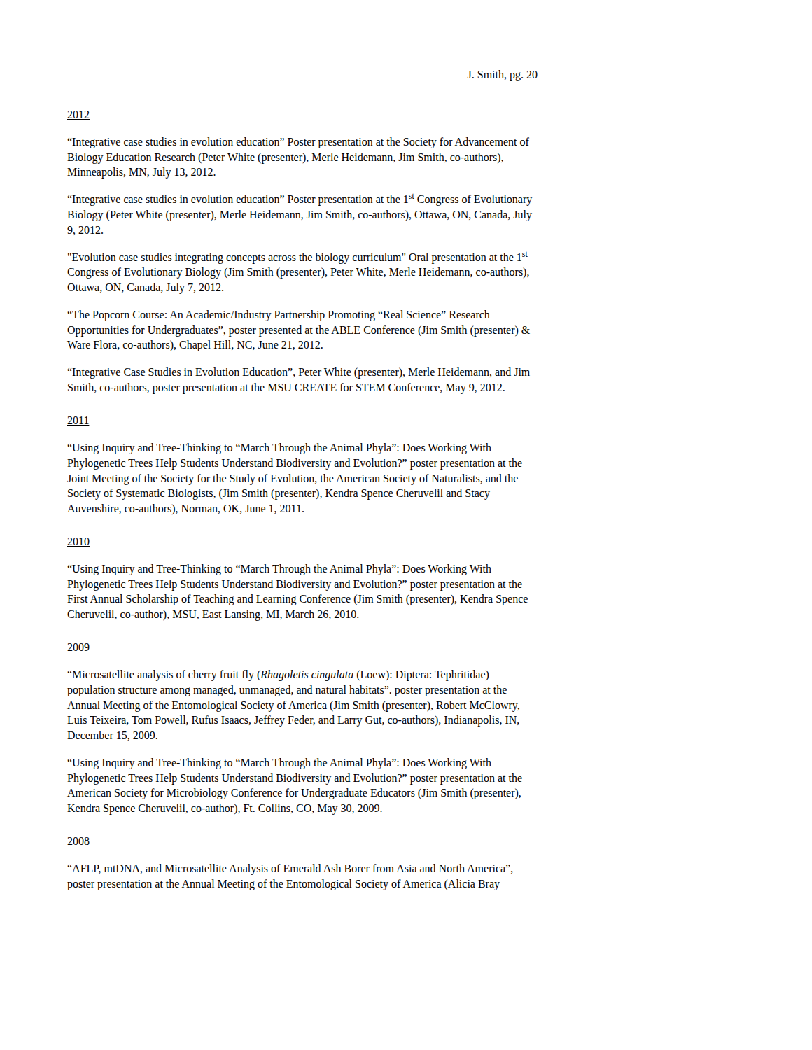J. Smith, pg. 20
2012
“Integrative case studies in evolution education” Poster presentation at the Society for Advancement of Biology Education Research (Peter White (presenter), Merle Heidemann, Jim Smith, co-authors), Minneapolis, MN, July 13, 2012.
“Integrative case studies in evolution education” Poster presentation at the 1st Congress of Evolutionary Biology (Peter White (presenter), Merle Heidemann, Jim Smith, co-authors), Ottawa, ON, Canada, July 9, 2012.
"Evolution case studies integrating concepts across the biology curriculum" Oral presentation at the 1st Congress of Evolutionary Biology (Jim Smith (presenter), Peter White, Merle Heidemann, co-authors), Ottawa, ON, Canada, July 7, 2012.
“The Popcorn Course: An Academic/Industry Partnership Promoting “Real Science” Research Opportunities for Undergraduates”, poster presented at the ABLE Conference (Jim Smith (presenter) & Ware Flora, co-authors), Chapel Hill, NC, June 21, 2012.
“Integrative Case Studies in Evolution Education”, Peter White (presenter), Merle Heidemann, and Jim Smith, co-authors, poster presentation at the MSU CREATE for STEM Conference, May 9, 2012.
2011
“Using Inquiry and Tree-Thinking to “March Through the Animal Phyla”: Does Working With Phylogenetic Trees Help Students Understand Biodiversity and Evolution?” poster presentation at the Joint Meeting of the Society for the Study of Evolution, the American Society of Naturalists, and the Society of Systematic Biologists, (Jim Smith (presenter), Kendra Spence Cheruvelil and Stacy Auvenshire, co-authors), Norman, OK, June 1, 2011.
2010
“Using Inquiry and Tree-Thinking to “March Through the Animal Phyla”: Does Working With Phylogenetic Trees Help Students Understand Biodiversity and Evolution?” poster presentation at the First Annual Scholarship of Teaching and Learning Conference (Jim Smith (presenter), Kendra Spence Cheruvelil, co-author), MSU, East Lansing, MI, March 26, 2010.
2009
“Microsatellite analysis of cherry fruit fly (Rhagoletis cingulata (Loew): Diptera: Tephritidae) population structure among managed, unmanaged, and natural habitats”. poster presentation at the Annual Meeting of the Entomological Society of America (Jim Smith (presenter), Robert McClowry, Luis Teixeira, Tom Powell, Rufus Isaacs, Jeffrey Feder, and Larry Gut, co-authors), Indianapolis, IN, December 15, 2009.
“Using Inquiry and Tree-Thinking to “March Through the Animal Phyla”: Does Working With Phylogenetic Trees Help Students Understand Biodiversity and Evolution?” poster presentation at the American Society for Microbiology Conference for Undergraduate Educators (Jim Smith (presenter), Kendra Spence Cheruvelil, co-author), Ft. Collins, CO, May 30, 2009.
2008
“AFLP, mtDNA, and Microsatellite Analysis of Emerald Ash Borer from Asia and North America”, poster presentation at the Annual Meeting of the Entomological Society of America (Alicia Bray